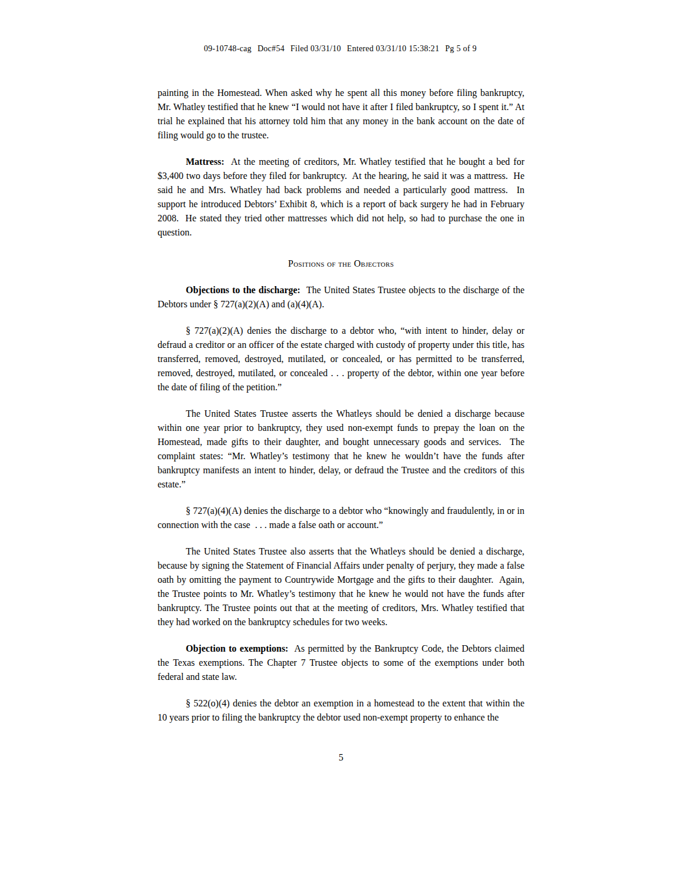09-10748-cag Doc#54 Filed 03/31/10 Entered 03/31/10 15:38:21 Pg 5 of 9
painting in the Homestead. When asked why he spent all this money before filing bankruptcy, Mr. Whatley testified that he knew “I would not have it after I filed bankruptcy, so I spent it.” At trial he explained that his attorney told him that any money in the bank account on the date of filing would go to the trustee.
Mattress: At the meeting of creditors, Mr. Whatley testified that he bought a bed for $3,400 two days before they filed for bankruptcy. At the hearing, he said it was a mattress. He said he and Mrs. Whatley had back problems and needed a particularly good mattress. In support he introduced Debtors’ Exhibit 8, which is a report of back surgery he had in February 2008. He stated they tried other mattresses which did not help, so had to purchase the one in question.
Positions of the Objectors
Objections to the discharge: The United States Trustee objects to the discharge of the Debtors under § 727(a)(2)(A) and (a)(4)(A).
§ 727(a)(2)(A) denies the discharge to a debtor who, “with intent to hinder, delay or defraud a creditor or an officer of the estate charged with custody of property under this title, has transferred, removed, destroyed, mutilated, or concealed, or has permitted to be transferred, removed, destroyed, mutilated, or concealed . . . property of the debtor, within one year before the date of filing of the petition.”
The United States Trustee asserts the Whatleys should be denied a discharge because within one year prior to bankruptcy, they used non-exempt funds to prepay the loan on the Homestead, made gifts to their daughter, and bought unnecessary goods and services. The complaint states: “Mr. Whatley’s testimony that he knew he wouldn’t have the funds after bankruptcy manifests an intent to hinder, delay, or defraud the Trustee and the creditors of this estate.”
§ 727(a)(4)(A) denies the discharge to a debtor who “knowingly and fraudulently, in or in connection with the case . . . made a false oath or account.”
The United States Trustee also asserts that the Whatleys should be denied a discharge, because by signing the Statement of Financial Affairs under penalty of perjury, they made a false oath by omitting the payment to Countrywide Mortgage and the gifts to their daughter. Again, the Trustee points to Mr. Whatley’s testimony that he knew he would not have the funds after bankruptcy. The Trustee points out that at the meeting of creditors, Mrs. Whatley testified that they had worked on the bankruptcy schedules for two weeks.
Objection to exemptions: As permitted by the Bankruptcy Code, the Debtors claimed the Texas exemptions. The Chapter 7 Trustee objects to some of the exemptions under both federal and state law.
§ 522(o)(4) denies the debtor an exemption in a homestead to the extent that within the 10 years prior to filing the bankruptcy the debtor used non-exempt property to enhance the
5